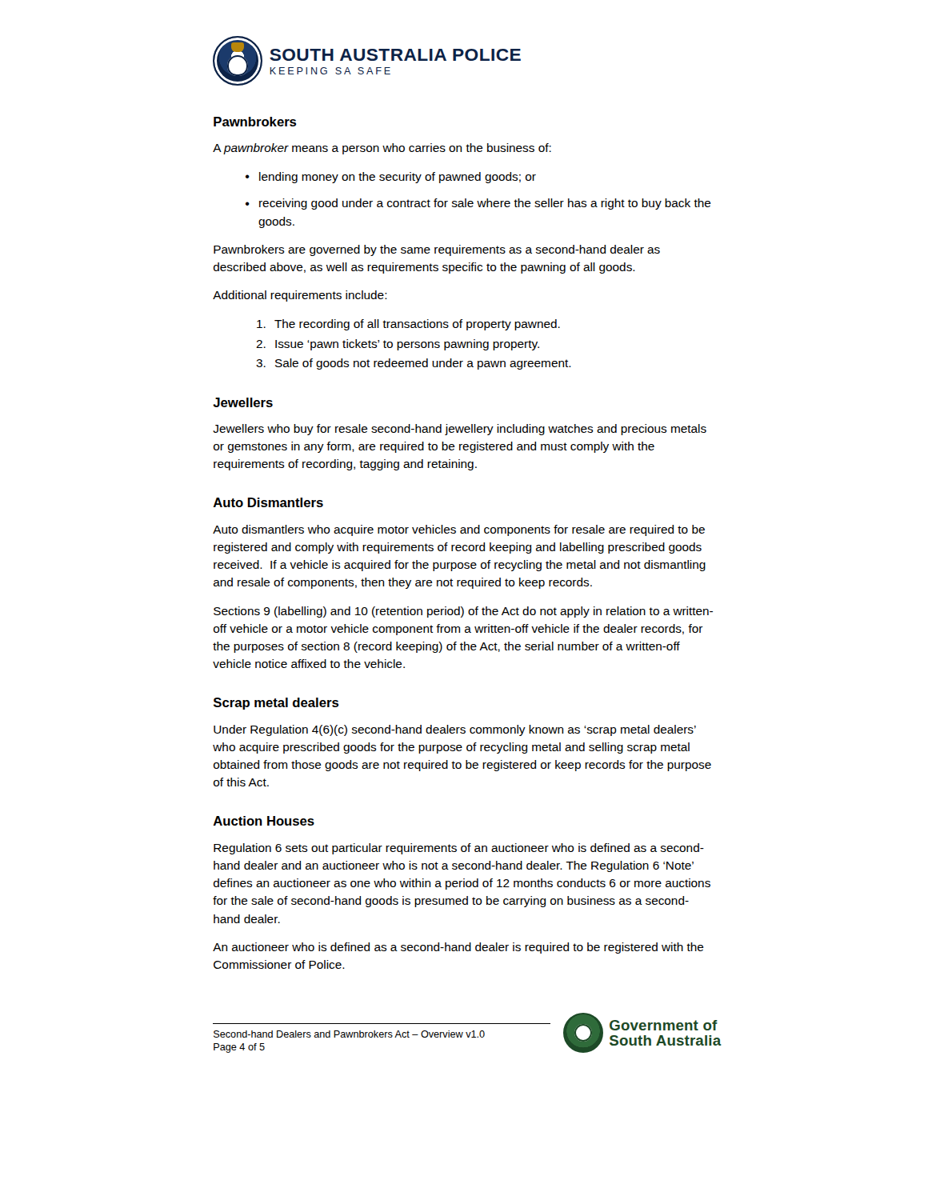SOUTH AUSTRALIA POLICE
KEEPING SA SAFE
Pawnbrokers
A pawnbroker means a person who carries on the business of:
lending money on the security of pawned goods; or
receiving good under a contract for sale where the seller has a right to buy back the goods.
Pawnbrokers are governed by the same requirements as a second-hand dealer as described above, as well as requirements specific to the pawning of all goods.
Additional requirements include:
The recording of all transactions of property pawned.
Issue ‘pawn tickets’ to persons pawning property.
Sale of goods not redeemed under a pawn agreement.
Jewellers
Jewellers who buy for resale second-hand jewellery including watches and precious metals or gemstones in any form, are required to be registered and must comply with the requirements of recording, tagging and retaining.
Auto Dismantlers
Auto dismantlers who acquire motor vehicles and components for resale are required to be registered and comply with requirements of record keeping and labelling prescribed goods received. If a vehicle is acquired for the purpose of recycling the metal and not dismantling and resale of components, then they are not required to keep records.
Sections 9 (labelling) and 10 (retention period) of the Act do not apply in relation to a written-off vehicle or a motor vehicle component from a written-off vehicle if the dealer records, for the purposes of section 8 (record keeping) of the Act, the serial number of a written-off vehicle notice affixed to the vehicle.
Scrap metal dealers
Under Regulation 4(6)(c) second-hand dealers commonly known as ‘scrap metal dealers’ who acquire prescribed goods for the purpose of recycling metal and selling scrap metal obtained from those goods are not required to be registered or keep records for the purpose of this Act.
Auction Houses
Regulation 6 sets out particular requirements of an auctioneer who is defined as a second-hand dealer and an auctioneer who is not a second-hand dealer. The Regulation 6 ‘Note’ defines an auctioneer as one who within a period of 12 months conducts 6 or more auctions for the sale of second-hand goods is presumed to be carrying on business as a second-hand dealer.
An auctioneer who is defined as a second-hand dealer is required to be registered with the Commissioner of Police.
Second-hand Dealers and Pawnbrokers Act – Overview v1.0
Page 4 of 5
Government of South Australia